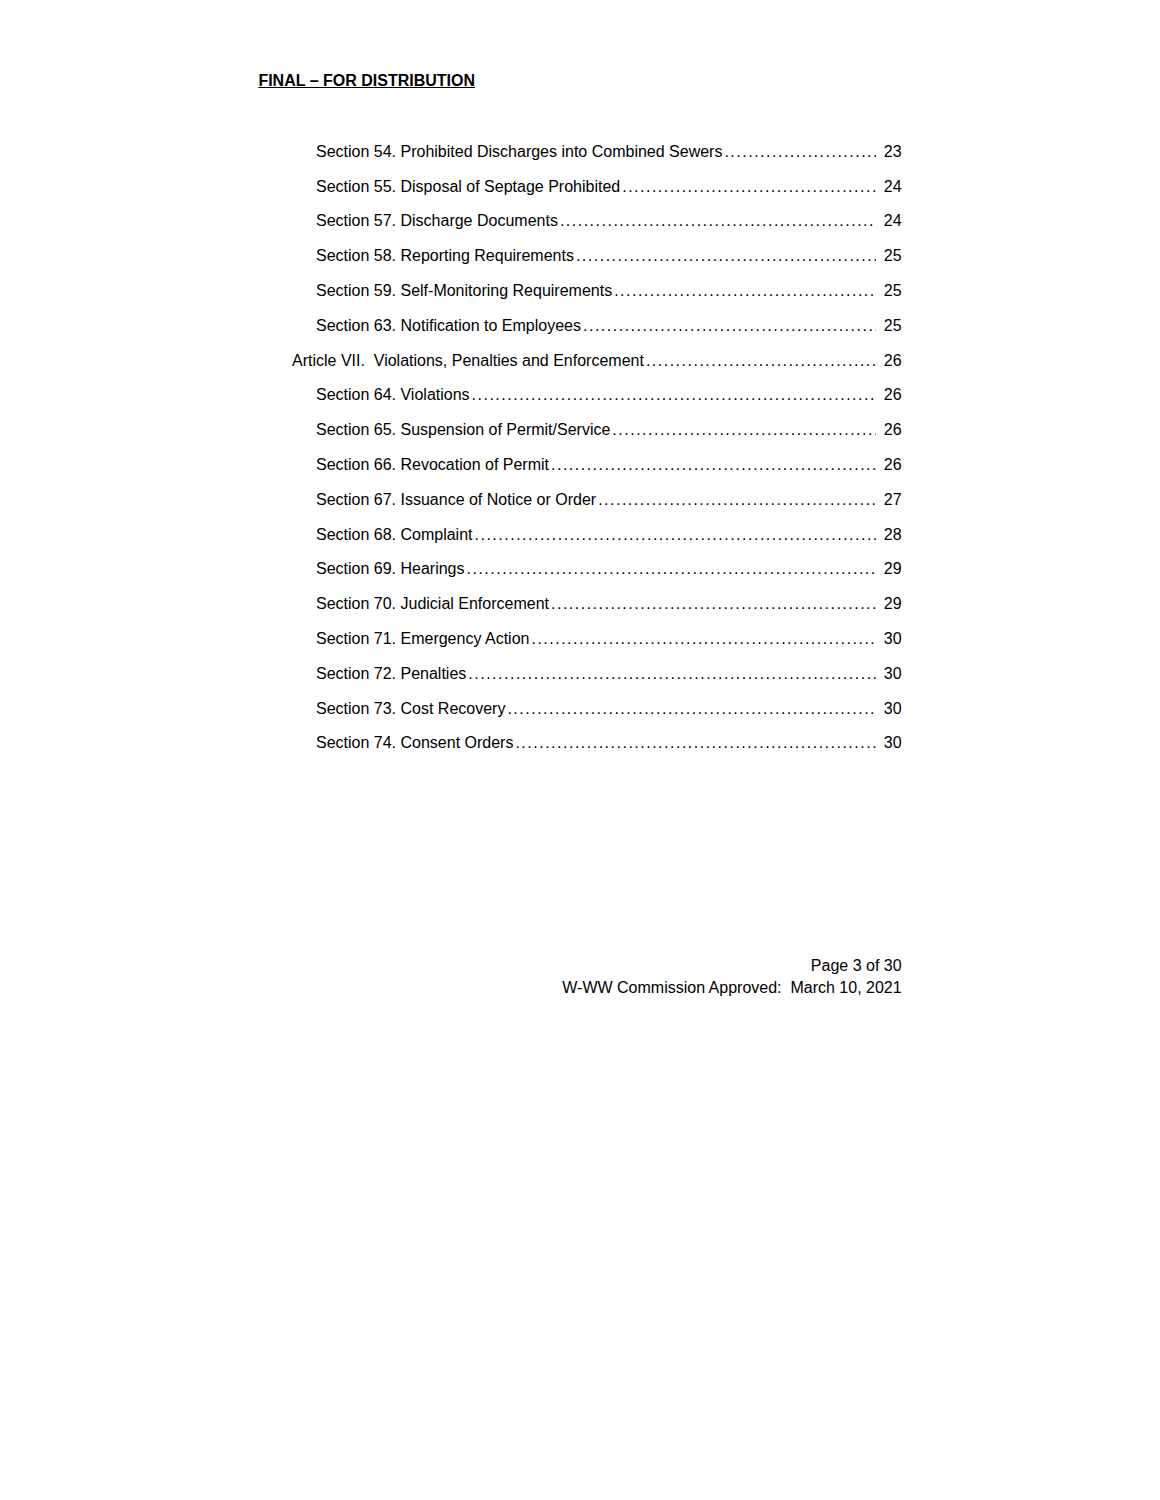FINAL – FOR DISTRIBUTION
Section 54. Prohibited Discharges into Combined Sewers ....................................................................... 23
Section 55. Disposal of Septage Prohibited ............................................................................................. 24
Section 57. Discharge Documents ............................................................................................................. 24
Section 58. Reporting Requirements ......................................................................................................... 25
Section 59. Self-Monitoring Requirements ............................................................................................. 25
Section 63. Notification to Employees ..................................................................................................... 25
Article VII. Violations, Penalties and Enforcement ..................................................................................... 26
Section 64. Violations ................................................................................................................................. 26
Section 65. Suspension of Permit/Service ............................................................................................. 26
Section 66. Revocation of Permit ............................................................................................................. 26
Section 67. Issuance of Notice or Order ................................................................................................. 27
Section 68. Complaint ................................................................................................................................. 28
Section 69. Hearings ................................................................................................................................... 29
Section 70. Judicial Enforcement ............................................................................................................. 29
Section 71. Emergency Action ................................................................................................................. 30
Section 72. Penalties ................................................................................................................................... 30
Section 73. Cost Recovery ............................................................................................................................. 30
Section 74. Consent Orders ..................................................................................................................... 30
Page 3 of 30
W-WW Commission Approved: March 10, 2021